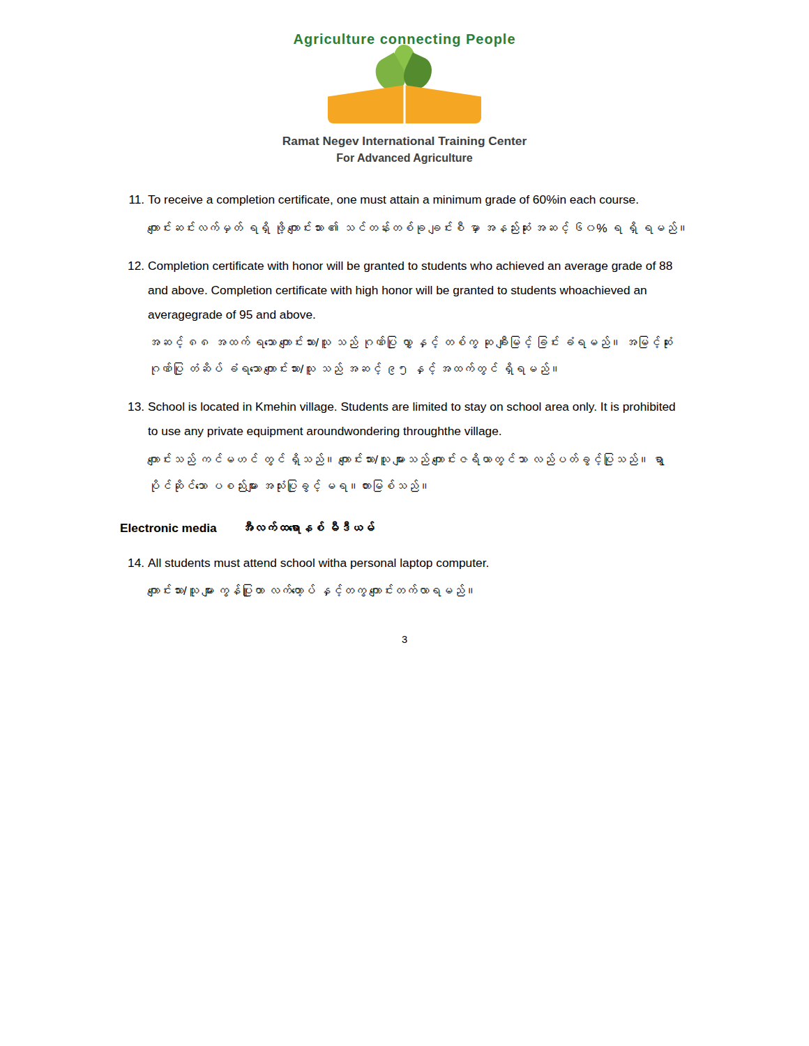Agriculture connecting People
Ramat Negev International Training Center
For Advanced Agriculture
To receive a completion certificate, one must attain a minimum grade of 60%in each course. ကျောင်းဆင်းလက်မှတ် ရရှိ ဖို့ ကျောင်းသား ၏ သင်တန်းတစ်ခု ချင်းစီ မှာ အနည်းဆုံး အဆင့် ၆၀% ရ ရှိ ရမည်။
Completion certificate with honor will be granted to students who achieved an average grade of 88 and above. Completion certificate with high honor will be granted to students whoachieved an averagegrade of 95 and above. အဆင့် ၈၈ အထက် ရသော ကျောင်းသား/သူ သည် ဂုဏ်ပြု လွှာ နှင့် တစ်ကွ ဆု ချီးမြင့် ခြင်း ခံရမည်။ အမြင့်ဆုံး ဂုဏ်ပြု တံဆိပ် ခံရသော ကျောင်းသား/သူ သည် အဆင့် ၉၅ နှင့် အထက်တွင် ရှိရမည်။
School is located in Kmehin village. Students are limited to stay on school area only. It is prohibited to use any private equipment aroundwondering throughthe village. ကျောင်းသည် ကင်မဟင် တွင် ရှိသည်။ ကျောင်းသား/သူ များသည် ကျောင်းဇရိယာတွင်သာ လည်ပတ်ခွင့်ပြုသည်။ ရွာ ပိုင်ဆိုင်သော ပစည်းများ အသုံးပြုခွင့် မရ။တားမြစ်သည်။
Electronic media အီလက်ထရောနစ် မီဒီယမ်
All students must attend school witha personal laptop computer. ကျောင်းသား/သူ များ ကွန်ပြူတာ လက်တော့ပ် နှင့်တကွ ကျောင်းတက်လာရမည်။
3